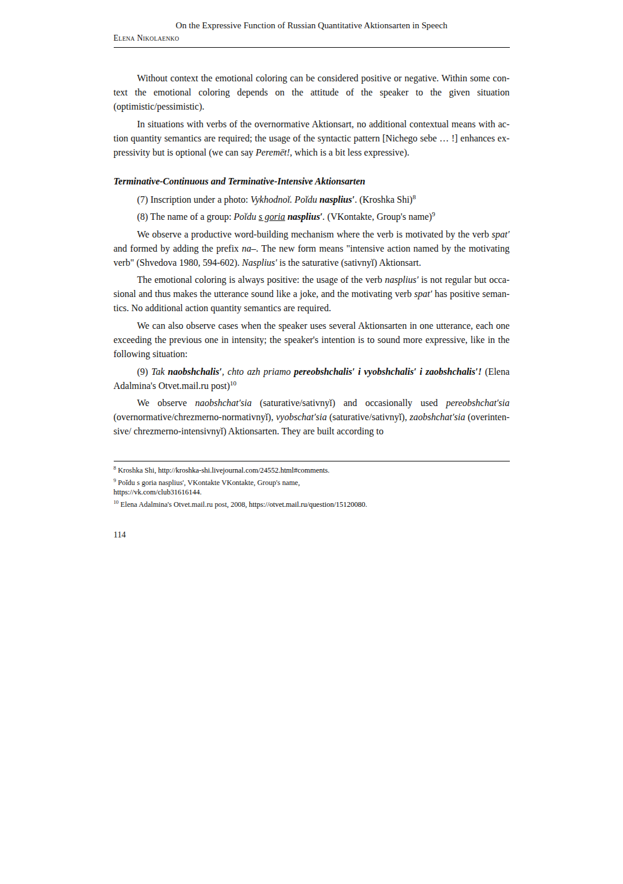On the Expressive Function of Russian Quantitative Aktionsarten in Speech Elena Nikolaenko
Without context the emotional coloring can be considered positive or negative. Within some context the emotional coloring depends on the attitude of the speaker to the given situation (optimistic/pessimistic).
In situations with verbs of the overnormative Aktionsart, no additional contextual means with action quantity semantics are required; the usage of the syntactic pattern [Nichego sebe … !] enhances expressivity but is optional (we can say Peremët!, which is a bit less expressive).
Terminative-Continuous and Terminative-Intensive Aktionsarten
(7) Inscription under a photo: Vykhodnoĭ. Poĭdu nasplius′. (Kroshka Shi)8
(8) The name of a group: Poĭdu s goria nasplius′. (VKontakte, Group's name)9
We observe a productive word-building mechanism where the verb is motivated by the verb spat′ and formed by adding the prefix na–. The new form means "intensive action named by the motivating verb" (Shvedova 1980, 594-602). Nasplius′ is the saturative (sativnyĭ) Aktionsart.
The emotional coloring is always positive: the usage of the verb nasplius′ is not regular but occasional and thus makes the utterance sound like a joke, and the motivating verb spat′ has positive semantics. No additional action quantity semantics are required.
We can also observe cases when the speaker uses several Aktionsarten in one utterance, each one exceeding the previous one in intensity; the speaker's intention is to sound more expressive, like in the following situation:
(9) Tak naobshchalis′, chto azh priamo pereobshchalis′ i vyobshchalis′ i zaobshchalis′! (Elena Adalmina's Otvet.mail.ru post)10
We observe naobshchat′sia (saturative/sativnyĭ) and occasionally used pereobshchat′sia (overnormative/chrezmerno-normativnyĭ), vyobschat′sia (saturative/sativnyĭ), zaobshchat′sia (overintensive/ chrezmerno-intensivnyĭ) Aktionsarten. They are built according to
8 Kroshka Shi, http://kroshka-shi.livejournal.com/24552.html#comments.
9 Poĭdu s goria nasplius', VKontakte VKontakte, Group's name,
https://vk.com/club31616144.
10 Elena Adalmina's Otvet.mail.ru post, 2008, https://otvet.mail.ru/question/15120080.
114